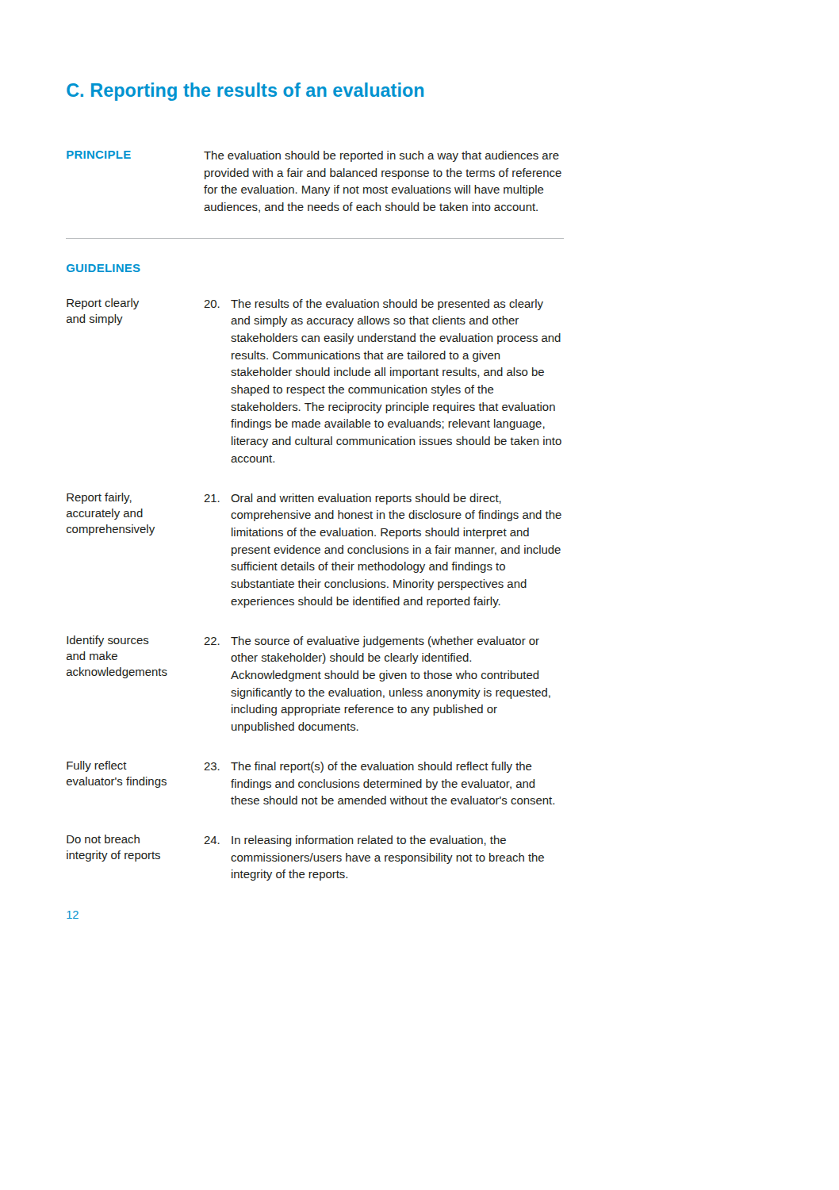C. Reporting the results of an evaluation
PRINCIPLE
The evaluation should be reported in such a way that audiences are provided with a fair and balanced response to the terms of reference for the evaluation. Many if not most evaluations will have multiple audiences, and the needs of each should be taken into account.
GUIDELINES
Report clearly
and simply
20.
The results of the evaluation should be presented as clearly and simply as accuracy allows so that clients and other stakeholders can easily understand the evaluation process and results. Communications that are tailored to a given stakeholder should include all important results, and also be shaped to respect the communication styles of the stakeholders. The reciprocity principle requires that evaluation findings be made available to evaluands; relevant language, literacy and cultural communication issues should be taken into account.
Report fairly,
accurately and
comprehensively
21.
Oral and written evaluation reports should be direct, comprehensive and honest in the disclosure of findings and the limitations of the evaluation. Reports should interpret and present evidence and conclusions in a fair manner, and include sufficient details of their methodology and findings to substantiate their conclusions. Minority perspectives and experiences should be identified and reported fairly.
Identify sources
and make
acknowledgements
22.
The source of evaluative judgements (whether evaluator or other stakeholder) should be clearly identified. Acknowledgment should be given to those who contributed significantly to the evaluation, unless anonymity is requested, including appropriate reference to any published or unpublished documents.
Fully reflect
evaluator's findings
23.
The final report(s) of the evaluation should reflect fully the findings and conclusions determined by the evaluator, and these should not be amended without the evaluator's consent.
Do not breach
integrity of reports
24.
In releasing information related to the evaluation, the commissioners/users have a responsibility not to breach the integrity of the reports.
12